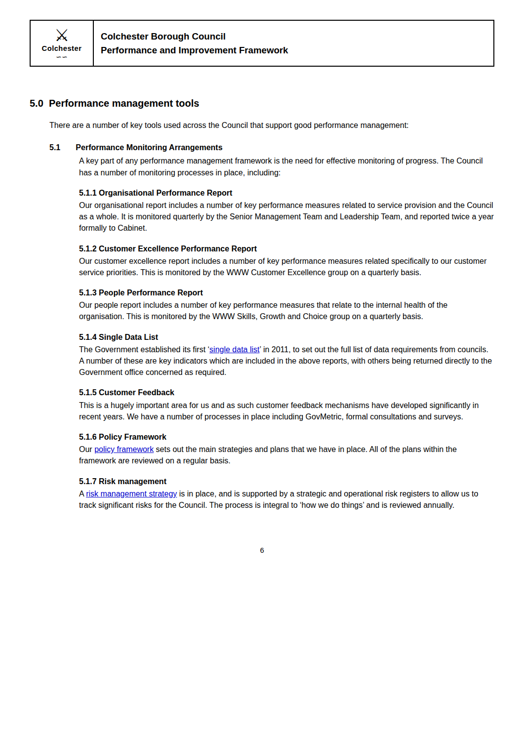⚔
Colchester
∽∽
Colchester Borough Council
Performance and Improvement Framework
5.0 Performance management tools
There are a number of key tools used across the Council that support good performance management:
5.1 Performance Monitoring Arrangements
A key part of any performance management framework is the need for effective monitoring of progress. The Council has a number of monitoring processes in place, including:
5.1.1 Organisational Performance Report
Our organisational report includes a number of key performance measures related to service provision and the Council as a whole. It is monitored quarterly by the Senior Management Team and Leadership Team, and reported twice a year formally to Cabinet.
5.1.2 Customer Excellence Performance Report
Our customer excellence report includes a number of key performance measures related specifically to our customer service priorities. This is monitored by the WWW Customer Excellence group on a quarterly basis.
5.1.3 People Performance Report
Our people report includes a number of key performance measures that relate to the internal health of the organisation. This is monitored by the WWW Skills, Growth and Choice group on a quarterly basis.
5.1.4 Single Data List
The Government established its first ‘single data list’ in 2011, to set out the full list of data requirements from councils. A number of these are key indicators which are included in the above reports, with others being returned directly to the Government office concerned as required.
5.1.5 Customer Feedback
This is a hugely important area for us and as such customer feedback mechanisms have developed significantly in recent years. We have a number of processes in place including GovMetric, formal consultations and surveys.
5.1.6 Policy Framework
Our policy framework sets out the main strategies and plans that we have in place. All of the plans within the framework are reviewed on a regular basis.
5.1.7 Risk management
A risk management strategy is in place, and is supported by a strategic and operational risk registers to allow us to track significant risks for the Council. The process is integral to ‘how we do things’ and is reviewed annually.
6